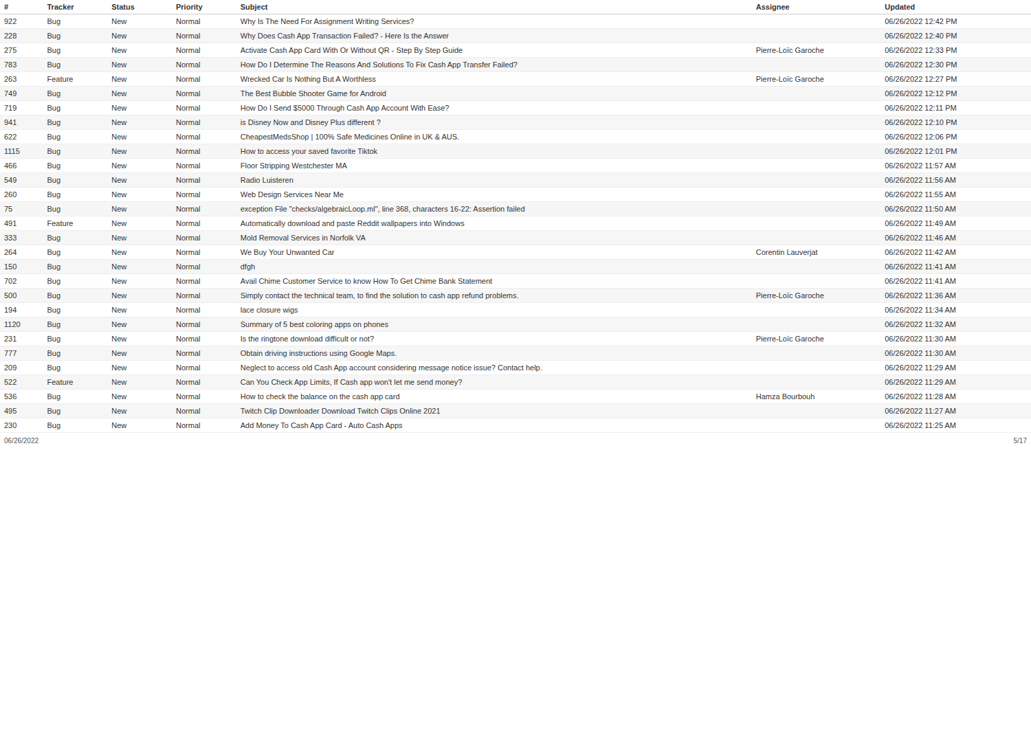| # | Tracker | Status | Priority | Subject | Assignee | Updated |
| --- | --- | --- | --- | --- | --- | --- |
| 922 | Bug | New | Normal | Why Is The Need For Assignment Writing Services? | | 06/26/2022 12:42 PM |
| 228 | Bug | New | Normal | Why Does Cash App Transaction Failed? - Here Is the Answer | | 06/26/2022 12:40 PM |
| 275 | Bug | New | Normal | Activate Cash App Card With Or Without QR - Step By Step Guide | Pierre-Loïc Garoche | 06/26/2022 12:33 PM |
| 783 | Bug | New | Normal | How Do I Determine The Reasons And Solutions To Fix Cash App Transfer Failed? | | 06/26/2022 12:30 PM |
| 263 | Feature | New | Normal | Wrecked Car Is Nothing But A Worthless | Pierre-Loïc Garoche | 06/26/2022 12:27 PM |
| 749 | Bug | New | Normal | The Best Bubble Shooter Game for Android | | 06/26/2022 12:12 PM |
| 719 | Bug | New | Normal | How Do I Send $5000 Through Cash App Account With Ease? | | 06/26/2022 12:11 PM |
| 941 | Bug | New | Normal | is Disney Now and Disney Plus different ? | | 06/26/2022 12:10 PM |
| 622 | Bug | New | Normal | CheapestMedsShop / 100% Safe Medicines Online in UK & AUS. | | 06/26/2022 12:06 PM |
| 1115 | Bug | New | Normal | How to access your saved favorite Tiktok | | 06/26/2022 12:01 PM |
| 466 | Bug | New | Normal | Floor Stripping Westchester MA | | 06/26/2022 11:57 AM |
| 549 | Bug | New | Normal | Radio Luisteren | | 06/26/2022 11:56 AM |
| 260 | Bug | New | Normal | Web Design Services Near Me | | 06/26/2022 11:55 AM |
| 75 | Bug | New | Normal | exception File "checks/algebraicLoop.ml", line 368, characters 16-22: Assertion failed | | 06/26/2022 11:50 AM |
| 491 | Feature | New | Normal | Automatically download and paste Reddit wallpapers into Windows | | 06/26/2022 11:49 AM |
| 333 | Bug | New | Normal | Mold Removal Services in Norfolk VA | | 06/26/2022 11:46 AM |
| 264 | Bug | New | Normal | We Buy Your Unwanted Car | Corentin Lauverjat | 06/26/2022 11:42 AM |
| 150 | Bug | New | Normal | dfgh | | 06/26/2022 11:41 AM |
| 702 | Bug | New | Normal | Avail Chime Customer Service to know How To Get Chime Bank Statement | | 06/26/2022 11:41 AM |
| 500 | Bug | New | Normal | Simply contact the technical team, to find the solution to cash app refund problems. | Pierre-Loïc Garoche | 06/26/2022 11:36 AM |
| 194 | Bug | New | Normal | lace closure wigs | | 06/26/2022 11:34 AM |
| 1120 | Bug | New | Normal | Summary of 5 best coloring apps on phones | | 06/26/2022 11:32 AM |
| 231 | Bug | New | Normal | Is the ringtone download difficult or not? | Pierre-Loïc Garoche | 06/26/2022 11:30 AM |
| 777 | Bug | New | Normal | Obtain driving instructions using Google Maps. | | 06/26/2022 11:30 AM |
| 209 | Bug | New | Normal | Neglect to access old Cash App account considering message notice issue? Contact help. | | 06/26/2022 11:29 AM |
| 522 | Feature | New | Normal | Can You Check App Limits, If Cash app won't let me send money? | | 06/26/2022 11:29 AM |
| 536 | Bug | New | Normal | How to check the balance on the cash app card | Hamza Bourbouh | 06/26/2022 11:28 AM |
| 495 | Bug | New | Normal | Twitch Clip Downloader Download Twitch Clips Online 2021 | | 06/26/2022 11:27 AM |
| 230 | Bug | New | Normal | Add Money To Cash App Card - Auto Cash Apps | | 06/26/2022 11:25 AM |
06/26/2022 5/17